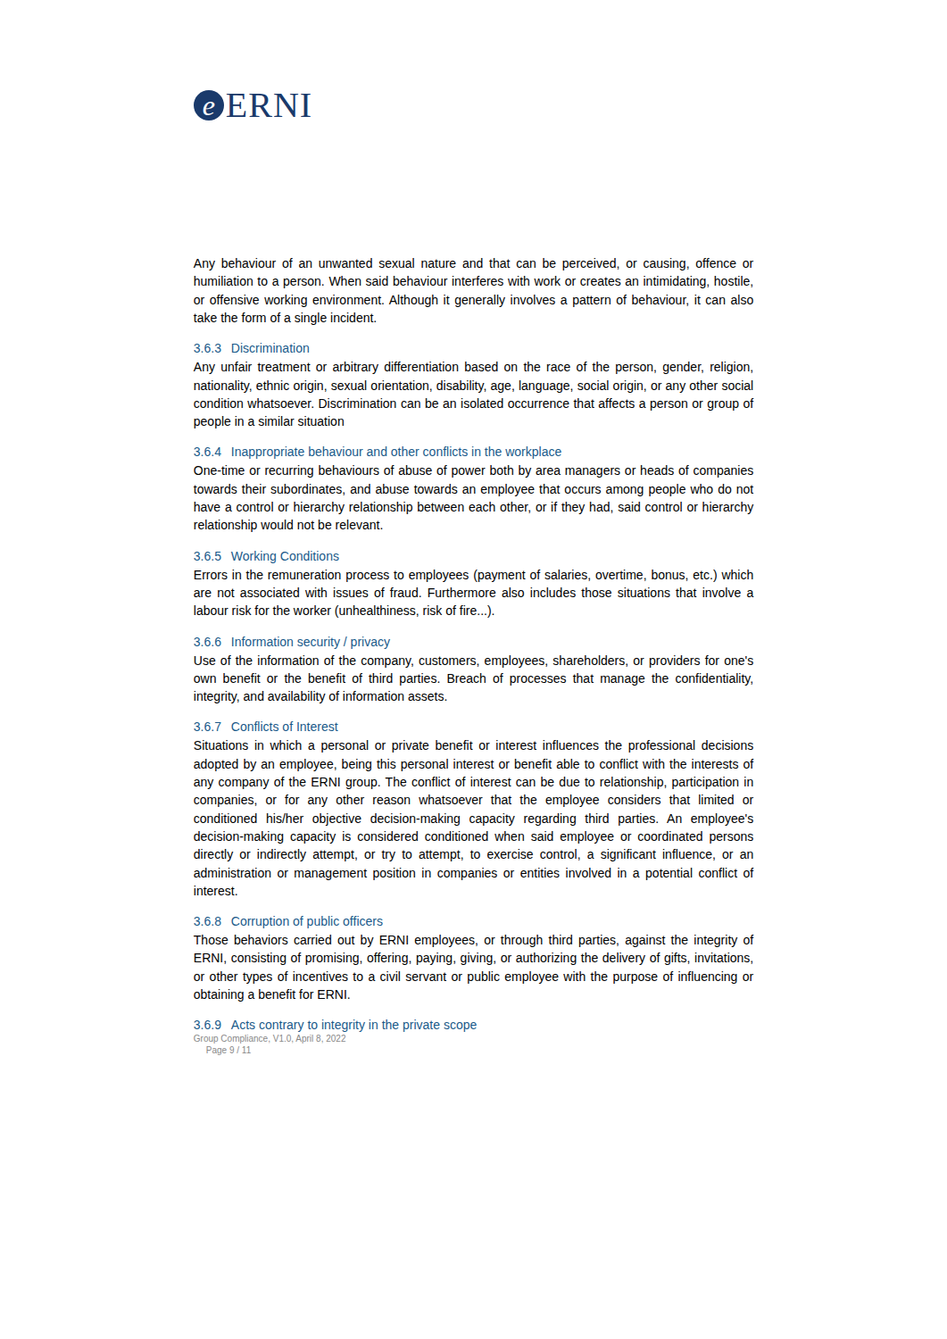eERNI
Any behaviour of an unwanted sexual nature and that can be perceived, or causing, offence or humiliation to a person. When said behaviour interferes with work or creates an intimidating, hostile, or offensive working environment. Although it generally involves a pattern of behaviour, it can also take the form of a single incident.
3.6.3 Discrimination
Any unfair treatment or arbitrary differentiation based on the race of the person, gender, religion, nationality, ethnic origin, sexual orientation, disability, age, language, social origin, or any other social condition whatsoever. Discrimination can be an isolated occurrence that affects a person or group of people in a similar situation
3.6.4 Inappropriate behaviour and other conflicts in the workplace
One-time or recurring behaviours of abuse of power both by area managers or heads of companies towards their subordinates, and abuse towards an employee that occurs among people who do not have a control or hierarchy relationship between each other, or if they had, said control or hierarchy relationship would not be relevant.
3.6.5 Working Conditions
Errors in the remuneration process to employees (payment of salaries, overtime, bonus, etc.) which are not associated with issues of fraud. Furthermore also includes those situations that involve a labour risk for the worker (unhealthiness, risk of fire...).
3.6.6 Information security / privacy
Use of the information of the company, customers, employees, shareholders, or providers for one's own benefit or the benefit of third parties. Breach of processes that manage the confidentiality, integrity, and availability of information assets.
3.6.7 Conflicts of Interest
Situations in which a personal or private benefit or interest influences the professional decisions adopted by an employee, being this personal interest or benefit able to conflict with the interests of any company of the ERNI group. The conflict of interest can be due to relationship, participation in companies, or for any other reason whatsoever that the employee considers that limited or conditioned his/her objective decision-making capacity regarding third parties. An employee's decision-making capacity is considered conditioned when said employee or coordinated persons directly or indirectly attempt, or try to attempt, to exercise control, a significant influence, or an administration or management position in companies or entities involved in a potential conflict of interest.
3.6.8 Corruption of public officers
Those behaviors carried out by ERNI employees, or through third parties, against the integrity of ERNI, consisting of promising, offering, paying, giving, or authorizing the delivery of gifts, invitations, or other types of incentives to a civil servant or public employee with the purpose of influencing or obtaining a benefit for ERNI.
3.6.9 Acts contrary to integrity in the private scope
Group Compliance, V1.0, April 8, 2022
Page 9 / 11